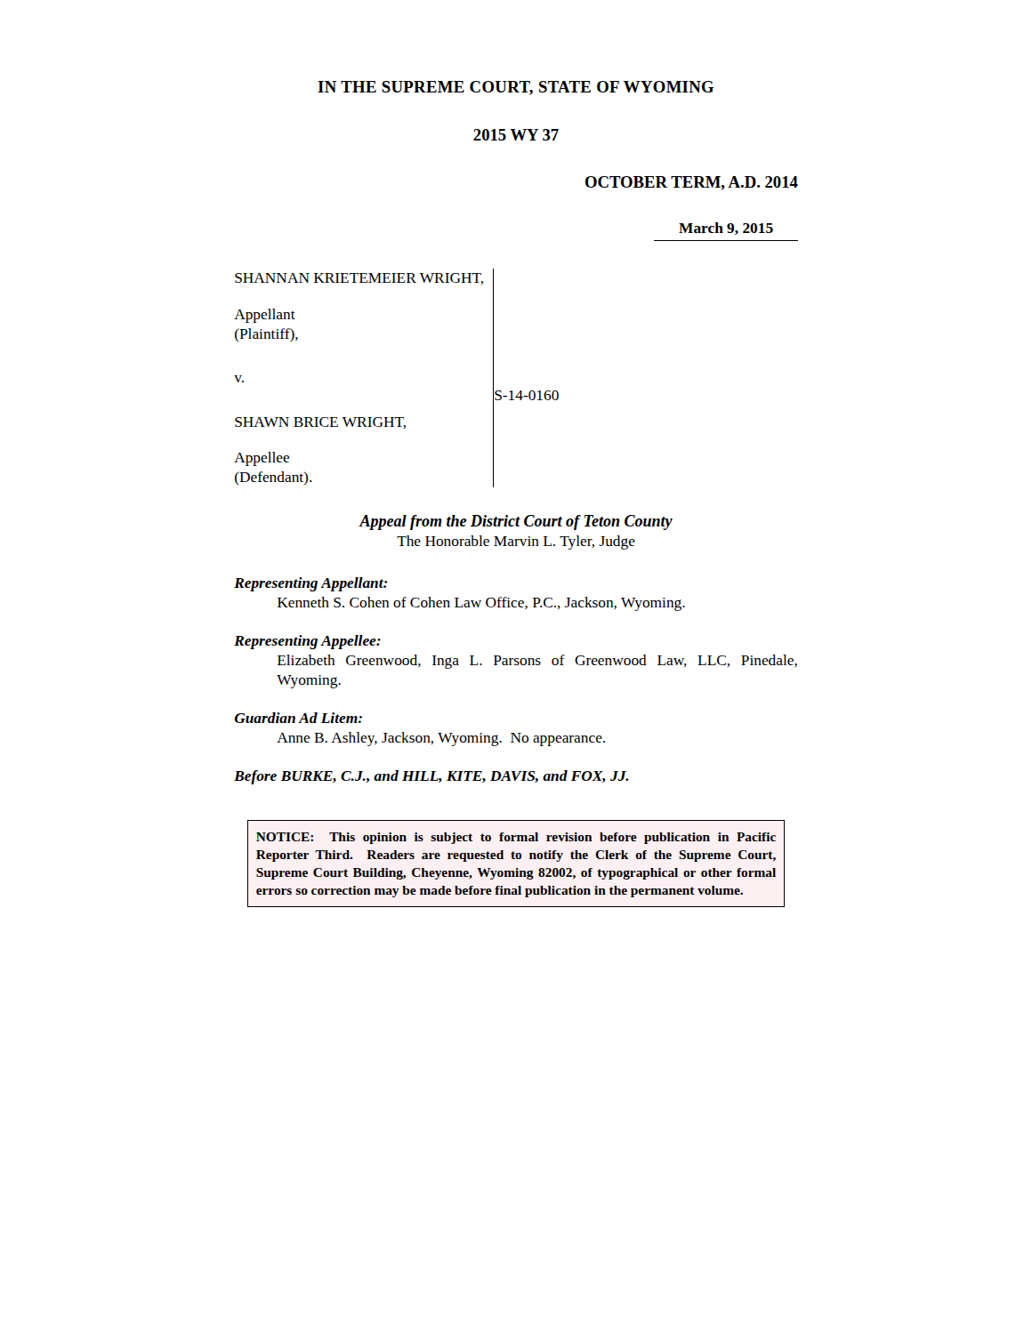IN THE SUPREME COURT, STATE OF WYOMING
2015 WY 37
OCTOBER TERM, A.D. 2014
March 9, 2015
| SHANNAN KRIETEMEIER WRIGHT, Appellant (Plaintiff), v. SHAWN BRICE WRIGHT, Appellee (Defendant). | S-14-0160 |
Appeal from the District Court of Teton County
The Honorable Marvin L. Tyler, Judge
Representing Appellant:
Kenneth S. Cohen of Cohen Law Office, P.C., Jackson, Wyoming.
Representing Appellee:
Elizabeth Greenwood, Inga L. Parsons of Greenwood Law, LLC, Pinedale, Wyoming.
Guardian Ad Litem:
Anne B. Ashley, Jackson, Wyoming. No appearance.
Before BURKE, C.J., and HILL, KITE, DAVIS, and FOX, JJ.
NOTICE: This opinion is subject to formal revision before publication in Pacific Reporter Third. Readers are requested to notify the Clerk of the Supreme Court, Supreme Court Building, Cheyenne, Wyoming 82002, of typographical or other formal errors so correction may be made before final publication in the permanent volume.